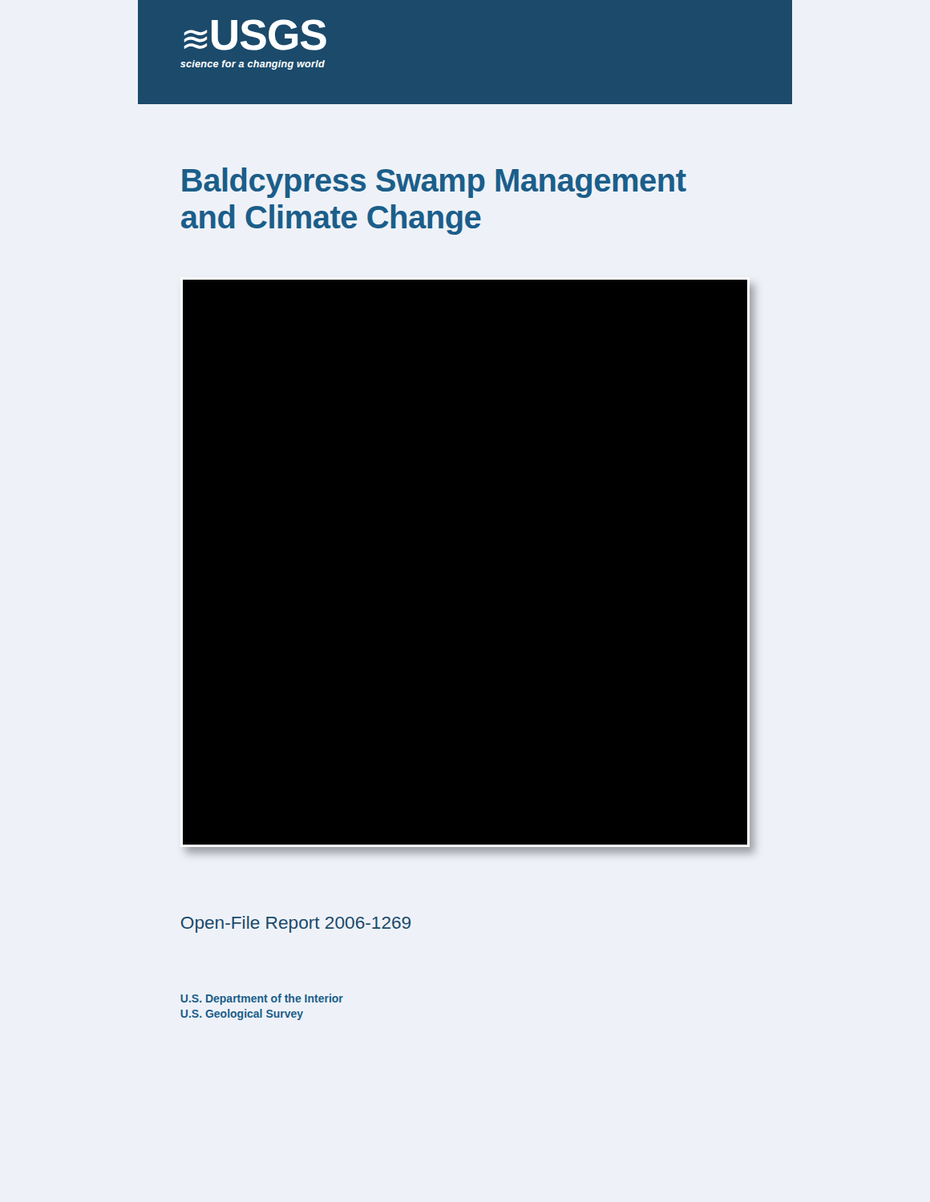≋USGS
science for a changing world
Baldcypress Swamp Management and Climate Change
Baldcypress swamp with standing water.
Open-File Report 2006-1269
U.S. Department of the Interior
U.S. Geological Survey